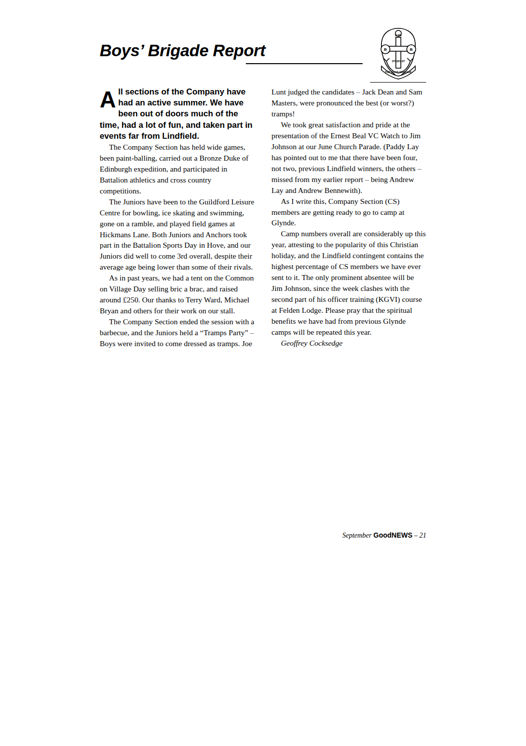Boys’ Brigade Report
B B SURE STEDFAST THE BOYS BRIGADE
All sections of the Company have had an active summer. We have been out of doors much of the time, had a lot of fun, and taken part in events far from Lindfield.
The Company Section has held wide games, been paint-balling, carried out a Bronze Duke of Edinburgh expedition, and participated in Battalion athletics and cross country competitions.
The Juniors have been to the Guildford Leisure Centre for bowling, ice skating and swimming, gone on a ramble, and played field games at Hickmans Lane. Both Juniors and Anchors took part in the Battalion Sports Day in Hove, and our Juniors did well to come 3rd overall, despite their average age being lower than some of their rivals.
As in past years, we had a tent on the Common on Village Day selling bric a brac, and raised around £250. Our thanks to Terry Ward, Michael Bryan and others for their work on our stall.
The Company Section ended the session with a barbecue, and the Juniors held a “Tramps Party” – Boys were invited to come dressed as tramps. Joe Lunt judged the candidates – Jack Dean and Sam Masters, were pronounced the best (or worst?) tramps!
We took great satisfaction and pride at the presentation of the Ernest Beal VC Watch to Jim Johnson at our June Church Parade. (Paddy Lay has pointed out to me that there have been four, not two, previous Lindfield winners, the others – missed from my earlier report – being Andrew Lay and Andrew Bennewith).
As I write this, Company Section (CS) members are getting ready to go to camp at Glynde.
Camp numbers overall are considerably up this year, attesting to the popularity of this Christian holiday, and the Lindfield contingent contains the highest percentage of CS members we have ever sent to it. The only prominent absentee will be Jim Johnson, since the week clashes with the second part of his officer training (KGVI) course at Felden Lodge. Please pray that the spiritual benefits we have had from previous Glynde camps will be repeated this year.
Geoffrey Cocksedge
September Good NEWS – 21